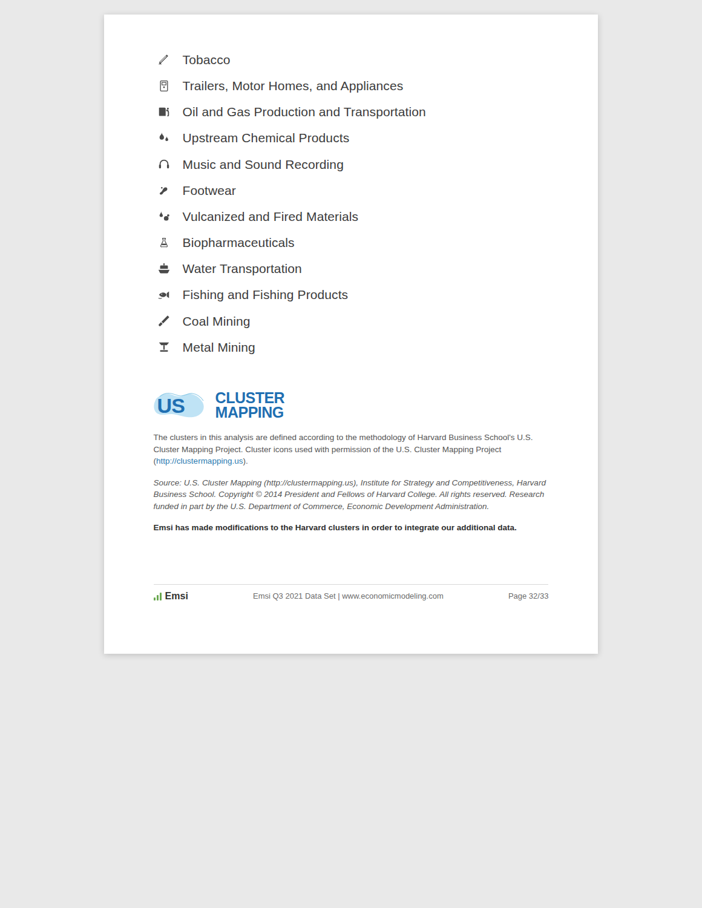Tobacco
Trailers, Motor Homes, and Appliances
Oil and Gas Production and Transportation
Upstream Chemical Products
Music and Sound Recording
Footwear
Vulcanized and Fired Materials
Biopharmaceuticals
Water Transportation
Fishing and Fishing Products
Coal Mining
Metal Mining
US
CLUSTER
MAPPING
The clusters in this analysis are defined according to the methodology of Harvard Business School's U.S. Cluster Mapping Project. Cluster icons used with permission of the U.S. Cluster Mapping Project (http://clustermapping.us).
Source: U.S. Cluster Mapping (http://clustermapping.us), Institute for Strategy and Competitiveness, Harvard Business School. Copyright © 2014 President and Fellows of Harvard College. All rights reserved. Research funded in part by the U.S. Department of Commerce, Economic Development Administration.
Emsi has made modifications to the Harvard clusters in order to integrate our additional data.
Emsi
Emsi Q3 2021 Data Set | www.economicmodeling.com
Page 32/33